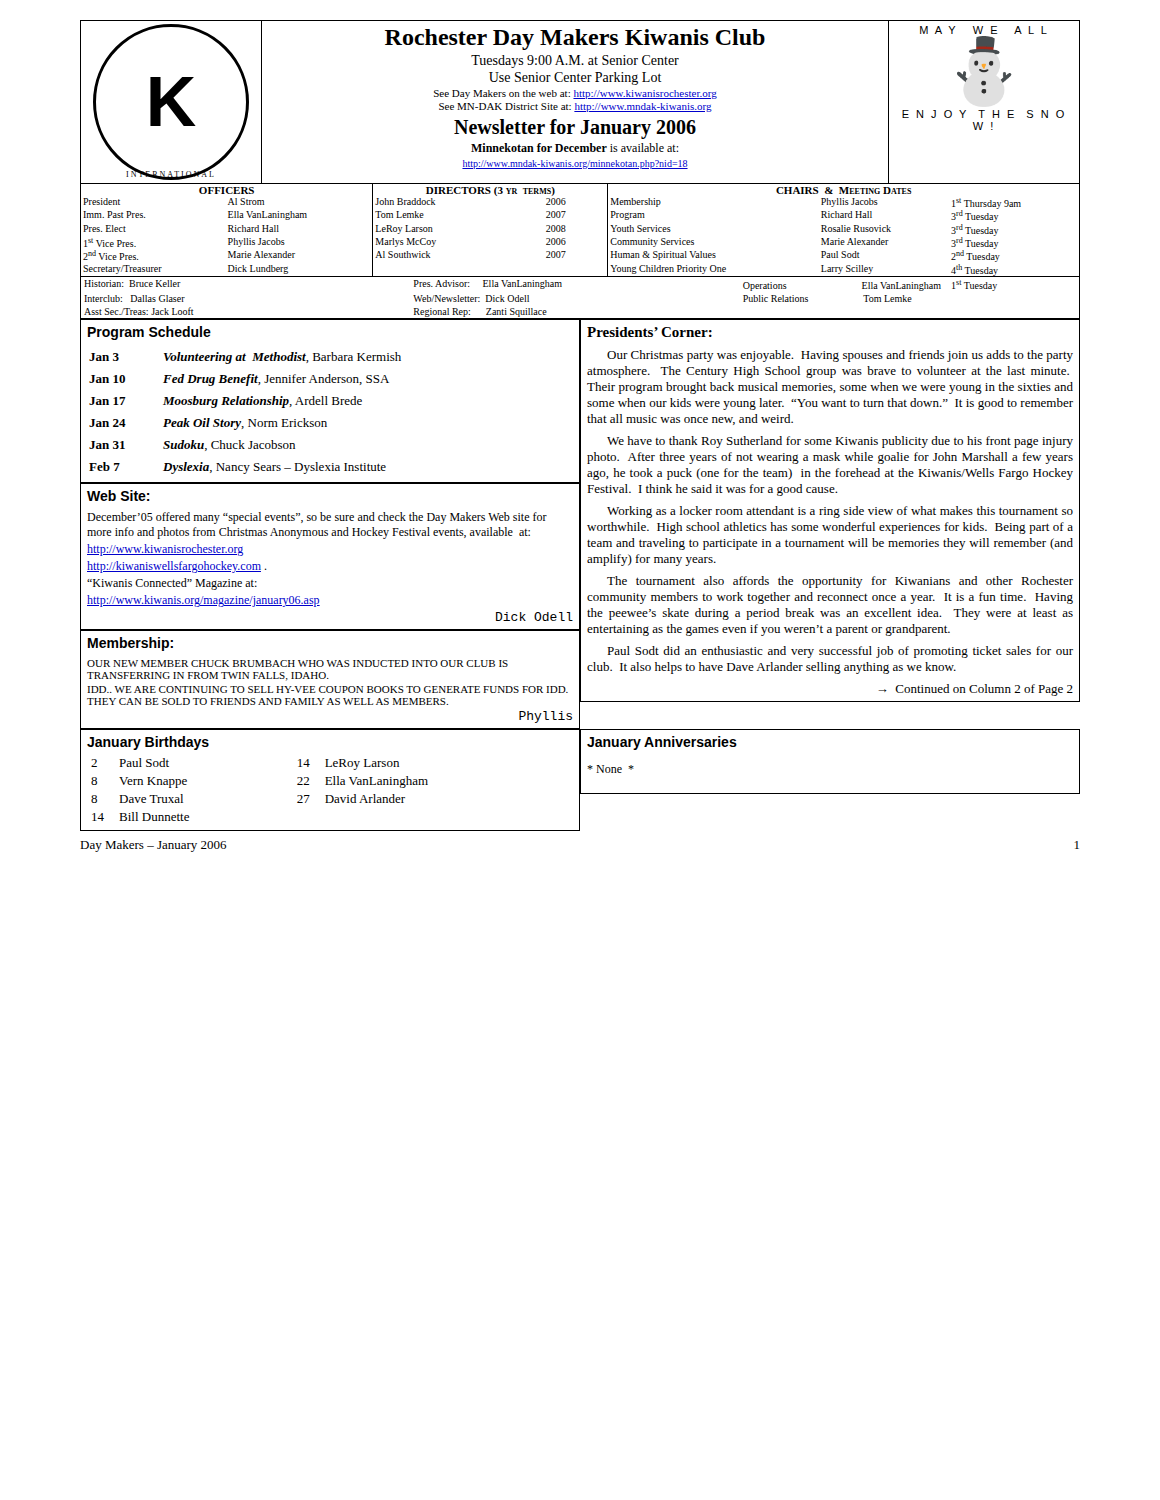| K INTERNATIONAL | Rochester Day Makers Kiwanis Club Tuesdays 9:00 A.M. at Senior Center Use Senior Center Parking Lot See Day Makers on the web at: http://www.kiwanisrochester.org See MN-DAK District Site at: http://www.mndak-kiwanis.org Newsletter for January 2006 Minnekotan for December is available at: http://www.mndak-kiwanis.org/minnekotan.php?nid=18 | M A Y W E A L L ⛄ E N J O Y T H E S N O W ! |
| / OFFICERS / DIRECTORS (3 yr terms) / CHAIRS & Meeting Dates / / President / Al Strom / John Braddock / 2006 / Membership / Phyllis Jacobs / 1 st Thursday 9am / / Imm. Past Pres. / Ella VanLaningham / Tom Lemke / 2007 / Program / Richard Hall / 3 rd Tuesday / / Pres. Elect / Richard Hall / LeRoy Larson / 2008 / Youth Services / Rosalie Rusovick / 3 rd Tuesday / / 1 st Vice Pres. / Phyllis Jacobs / Marlys McCoy / 2006 / Community Services / Marie Alexander / 3 rd Tuesday / / 2 nd Vice Pres. / Marie Alexander / Al Southwick / 2007 / Human & Spiritual Values / Paul Sodt / 2 nd Tuesday / / Secretary/Treasurer / Dick Lundberg / / / Young Children Priority One / Larry Scilley / 4 th Tuesday / / Historian: Bruce Keller / Pres. Advisor: Ella VanLaningham / Operations Ella VanLaningham 1 st Tuesday / / Interclub: Dallas Glaser / Web/Newsletter: Dick Odell / Public Relations Tom Lemke / / Asst Sec./Treas: Jack Looft / Regional Rep: Zanti Squillace / |
| Program Schedule / Jan 3 / Volunteering at Methodist , Barbara Kermish / / Jan 10 / Fed Drug Benefit , Jennifer Anderson, SSA / / Jan 17 / Moosburg Relationship , Ardell Brede / / Jan 24 / Peak Oil Story , Norm Erickson / / Jan 31 / Sudoku , Chuck Jacobson / / Feb 7 / Dyslexia , Nancy Sears – Dyslexia Institute / Web Site: December’05 offered many “special events”, so be sure and check the Day Makers Web site for more info and photos from Christmas Anonymous and Hockey Festival events, available at: http://www.kiwanisrochester.org http://kiwaniswellsfargohockey.com . “Kiwanis Connected” Magazine at: http://www.kiwanis.org/magazine/january06.asp Dick Odell Membership: Our new member Chuck Brumbach who was inducted into our club is transferring in from Twin Falls, Idaho. IDD.. We are continuing to sell Hy-Vee coupon books to generate funds for IDD. They can be sold to friends and family as well as members. Phyllis | Presidents’ Corner: Our Christmas party was enjoyable. Having spouses and friends join us adds to the party atmosphere. The Century High School group was brave to volunteer at the last minute. Their program brought back musical memories, some when we were young in the sixties and some when our kids were young later. “You want to turn that down.” It is good to remember that all music was once new, and weird. We have to thank Roy Sutherland for some Kiwanis publicity due to his front page injury photo. After three years of not wearing a mask while goalie for John Marshall a few years ago, he took a puck (one for the team) in the forehead at the Kiwanis/Wells Fargo Hockey Festival. I think he said it was for a good cause. Working as a locker room attendant is a ring side view of what makes this tournament so worthwhile. High school athletics has some wonderful experiences for kids. Being part of a team and traveling to participate in a tournament will be memories they will remember (and amplify) for many years. The tournament also affords the opportunity for Kiwanians and other Rochester community members to work together and reconnect once a year. It is a fun time. Having the peewee’s skate during a period break was an excellent idea. They were at least as entertaining as the games even if you weren’t a parent or grandparent. Paul Sodt did an enthusiastic and very successful job of promoting ticket sales for our club. It also helps to have Dave Arlander selling anything as we know. → Continued on Column 2 of Page 2 |
| January Birthdays / 2 / Paul Sodt / 14 / LeRoy Larson / / 8 / Vern Knappe / 22 / Ella VanLaningham / / 8 / Dave Truxal / 27 / David Arlander / / 14 / Bill Dunnette / / / | January Anniversaries * None * |
Day Makers – January 2006 1